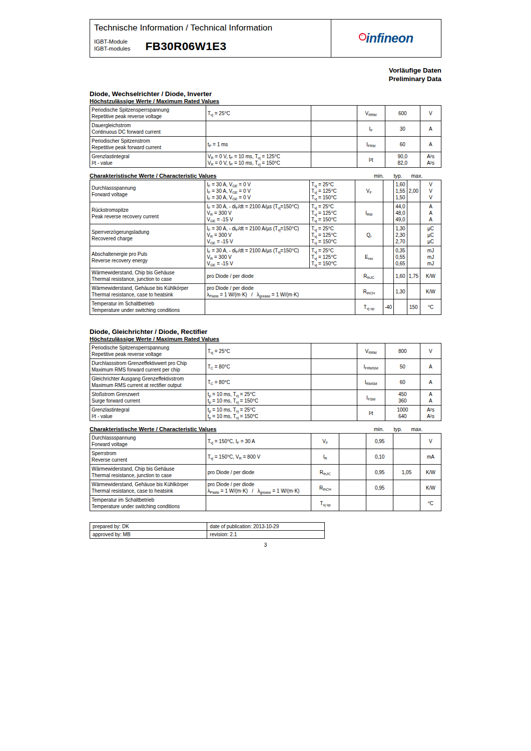Technische Information / Technical Information
IGBT-Module
IGBT-modules
FB30R06W1E3
infineon
Vorläufige Daten
Preliminary Data
Diode, Wechselrichter / Diode, Inverter
Höchstzulässige Werte / Maximum Rated Values
| Periodische Spitzensperrspannung Repetitive peak reverse voltage | T vj = 25°C | | V RRM | 600 | V |
| Dauergleichstrom Continuous DC forward current | | | I F | 30 | A |
| Periodischer Spitzenstrom Repetitive peak forward current | t P = 1 ms | | I FRM | 60 | A |
| Grenzlastintegral I²t - value | V R = 0 V, t P = 10 ms, T vj = 125°C V R = 0 V, t P = 10 ms, T vj = 150°C | | I²t | 90,0 82,0 | A²s A²s |
Charakteristische Werte / Characteristic Values
min. typ. max.
| Durchlassspannung Forward voltage | I F = 30 A, V GE = 0 V I F = 30 A, V GE = 0 V I F = 30 A, V GE = 0 V | T vj = 25°C T vj = 125°C T vj = 150°C | V F | | 1,60 1,55 1,50 | 2,00 | V V V |
| Rückstromspitze Peak reverse recovery current | I F = 30 A, - di F /dt = 2100 A/µs (T vj =150°C) V R = 300 V V GE = -15 V | T vj = 25°C T vj = 125°C T vj = 150°C | I RM | | 44,0 48,0 49,0 | | A A A |
| Sperrverzögerungsladung Recovered charge | I F = 30 A, - di F /dt = 2100 A/µs (T vj =150°C) V R = 300 V V GE = -15 V | T vj = 25°C T vj = 125°C T vj = 150°C | Q r | | 1,30 2,30 2,70 | | µC µC µC |
| Abschaltenergie pro Puls Reverse recovery energy | I F = 30 A, - di F /dt = 2100 A/µs (T vj =150°C) V R = 300 V V GE = -15 V | T vj = 25°C T vj = 125°C T vj = 150°C | E rec | | 0,35 0,55 0,65 | | mJ mJ mJ |
| Wärmewiderstand, Chip bis Gehäuse Thermal resistance, junction to case | pro Diode / per diode | R thJC | | 1,60 | 1,75 | K/W |
| Wärmewiderstand, Gehäuse bis Kühlkörper Thermal resistance, case to heatsink | pro Diode / per diode λ Paste = 1 W/(m·K) / λ grease = 1 W/(m·K) | R thCH | | 1,30 | | K/W |
| Temperatur im Schaltbetrieb Temperature under switching conditions | | T vj op | -40 | | 150 | °C |
Diode, Gleichrichter / Diode, Rectifier
Höchstzulässige Werte / Maximum Rated Values
| Periodische Spitzensperrspannung Repetitive peak reverse voltage | T vj = 25°C | | V RRM | 800 | V |
| Durchlassstrom Grenzeffektivwert pro Chip Maximum RMS forward current per chip | T C = 80°C | | I FRMSM | 50 | A |
| Gleichrichter Ausgang Grenzeffektivstrom Maximum RMS current at rectifier output | T C = 80°C | | I RMSM | 60 | A |
| Stoßstrom Grenzwert Surge forward current | t p = 10 ms, T vj = 25°C t p = 10 ms, T vj = 150°C | | I FSM | 450 360 | A A |
| Grenzlastintegral I²t - value | t p = 10 ms, T vj = 25°C t p = 10 ms, T vj = 150°C | | I²t | 1000 640 | A²s A²s |
Charakteristische Werte / Characteristic Values
min. typ. max.
| Durchlassspannung Forward voltage | T vj = 150°C, I F = 30 A | V F | | 0,95 | | V |
| Sperrstrom Reverse current | T vj = 150°C, V R = 800 V | I R | | 0,10 | | mA |
| Wärmewiderstand, Chip bis Gehäuse Thermal resistance, junction to case | pro Diode / per diode | R thJC | | 0,95 | 1,05 | K/W |
| Wärmewiderstand, Gehäuse bis Kühlkörper Thermal resistance, case to heatsink | pro Diode / per diode λ Paste = 1 W/(m·K) / λ grease = 1 W/(m·K) | R thCH | | 0,95 | | K/W |
| Temperatur im Schaltbetrieb Temperature under switching conditions | | T vj op | | | | °C |
| prepared by: DK | date of publication: 2013-10-29 |
| approved by: MB | revision: 2.1 |
3